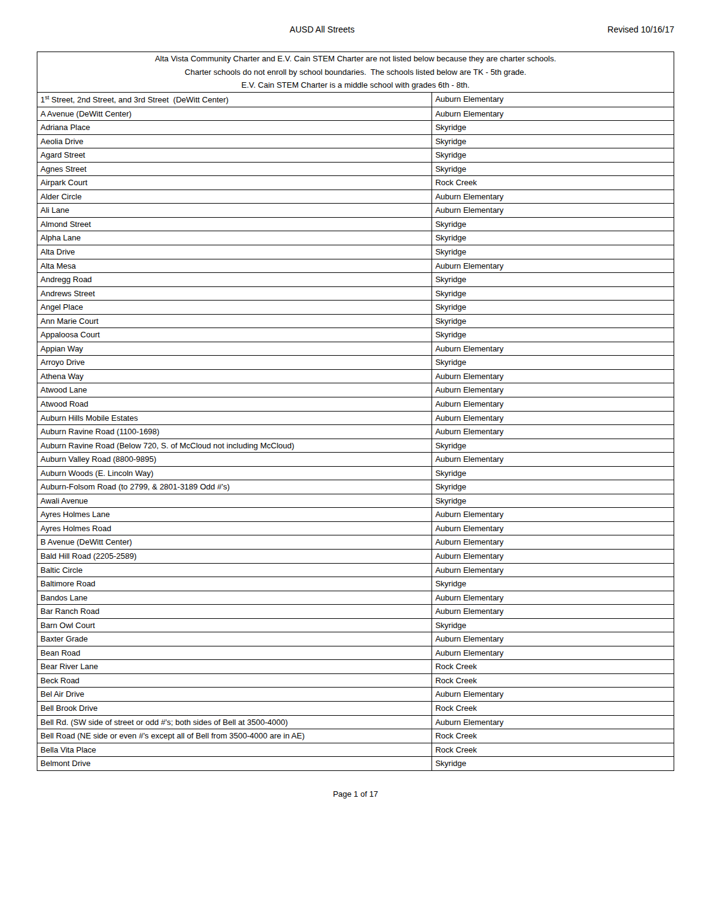AUSD All Streets
Revised 10/16/17
| Alta Vista Community Charter and E.V. Cain STEM Charter are not listed below because they are charter schools. |
| Charter schools do not enroll by school boundaries. The schools listed below are TK - 5th grade. |
| E.V. Cain STEM Charter is a middle school with grades 6th - 8th. |
| 1 st Street, 2nd Street, and 3rd Street (DeWitt Center) | Auburn Elementary |
| A Avenue (DeWitt Center) | Auburn Elementary |
| Adriana Place | Skyridge |
| Aeolia Drive | Skyridge |
| Agard Street | Skyridge |
| Agnes Street | Skyridge |
| Airpark Court | Rock Creek |
| Alder Circle | Auburn Elementary |
| Ali Lane | Auburn Elementary |
| Almond Street | Skyridge |
| Alpha Lane | Skyridge |
| Alta Drive | Skyridge |
| Alta Mesa | Auburn Elementary |
| Andregg Road | Skyridge |
| Andrews Street | Skyridge |
| Angel Place | Skyridge |
| Ann Marie Court | Skyridge |
| Appaloosa Court | Skyridge |
| Appian Way | Auburn Elementary |
| Arroyo Drive | Skyridge |
| Athena Way | Auburn Elementary |
| Atwood Lane | Auburn Elementary |
| Atwood Road | Auburn Elementary |
| Auburn Hills Mobile Estates | Auburn Elementary |
| Auburn Ravine Road (1100-1698) | Auburn Elementary |
| Auburn Ravine Road (Below 720, S. of McCloud not including McCloud) | Skyridge |
| Auburn Valley Road (8800-9895) | Auburn Elementary |
| Auburn Woods (E. Lincoln Way) | Skyridge |
| Auburn-Folsom Road (to 2799, & 2801-3189 Odd #'s) | Skyridge |
| Awali Avenue | Skyridge |
| Ayres Holmes Lane | Auburn Elementary |
| Ayres Holmes Road | Auburn Elementary |
| B Avenue (DeWitt Center) | Auburn Elementary |
| Bald Hill Road (2205-2589) | Auburn Elementary |
| Baltic Circle | Auburn Elementary |
| Baltimore Road | Skyridge |
| Bandos Lane | Auburn Elementary |
| Bar Ranch Road | Auburn Elementary |
| Barn Owl Court | Skyridge |
| Baxter Grade | Auburn Elementary |
| Bean Road | Auburn Elementary |
| Bear River Lane | Rock Creek |
| Beck Road | Rock Creek |
| Bel Air Drive | Auburn Elementary |
| Bell Brook Drive | Rock Creek |
| Bell Rd. (SW side of street or odd #'s; both sides of Bell at 3500-4000) | Auburn Elementary |
| Bell Road (NE side or even #'s except all of Bell from 3500-4000 are in AE) | Rock Creek |
| Bella Vita Place | Rock Creek |
| Belmont Drive | Skyridge |
Page 1 of 17